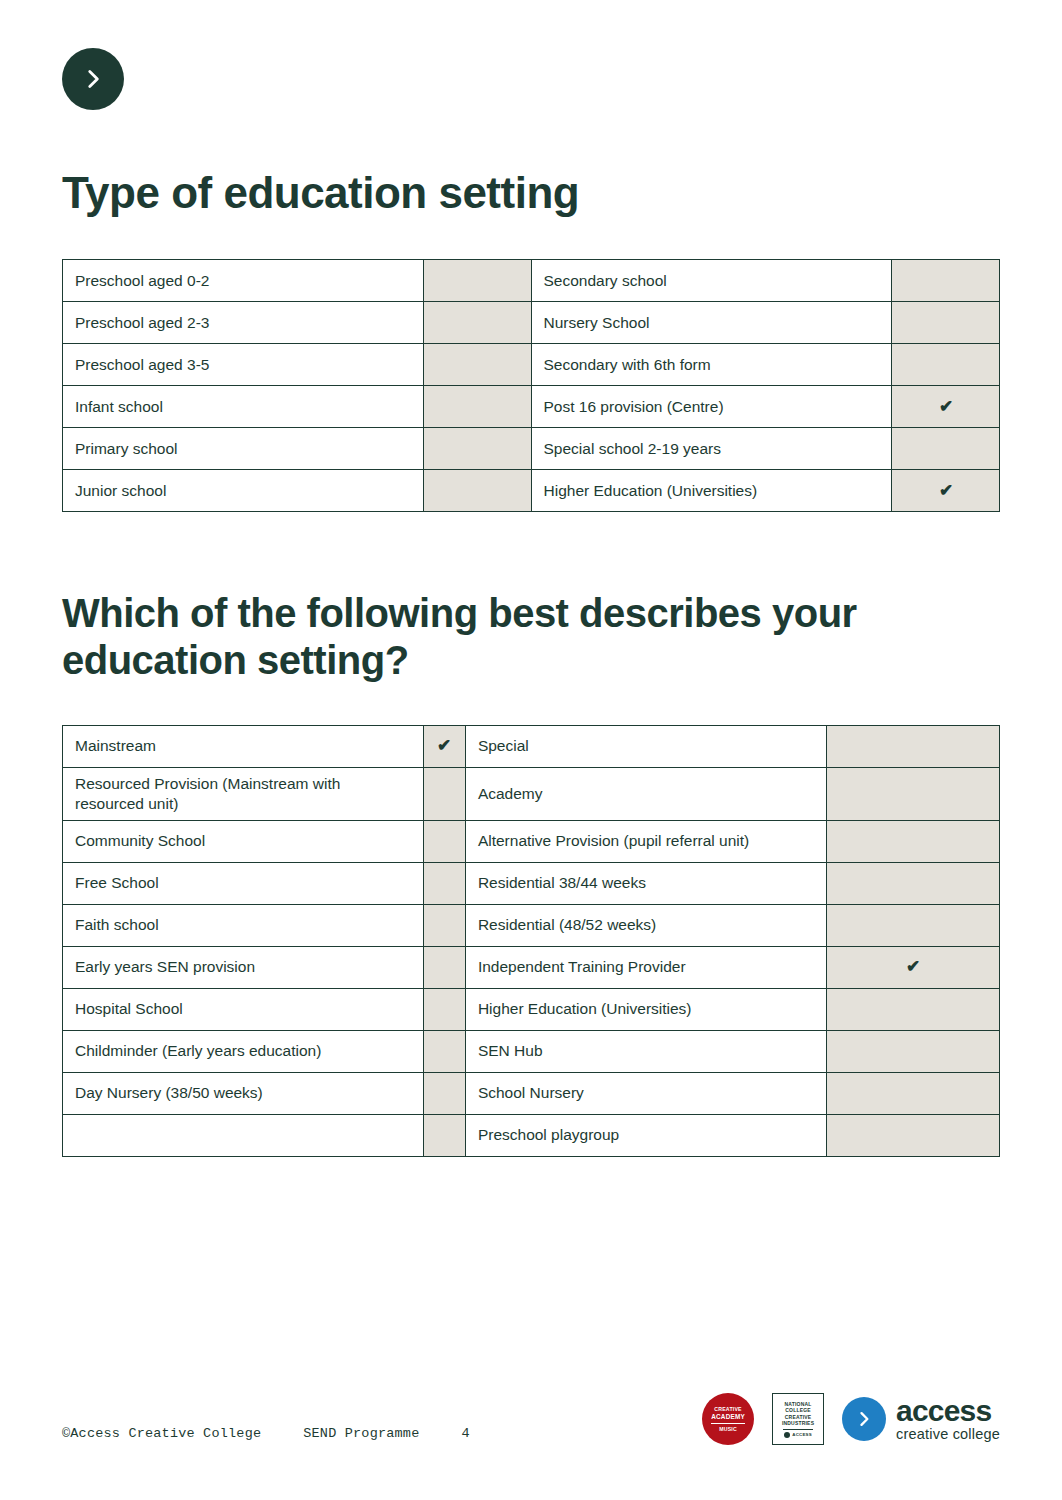Type of education setting
| Preschool aged 0-2 | | Secondary school | |
| Preschool aged 2-3 | | Nursery School | |
| Preschool aged 3-5 | | Secondary with 6th form | |
| Infant school | | Post 16 provision (Centre) | ✔ |
| Primary school | | Special school 2-19 years | |
| Junior school | | Higher Education (Universities) | ✔ |
Which of the following best describes your education setting?
| Mainstream | ✔ | Special | |
| Resourced Provision (Mainstream with resourced unit) | | Academy | |
| Community School | | Alternative Provision (pupil referral unit) | |
| Free School | | Residential 38/44 weeks | |
| Faith school | | Residential (48/52 weeks) | |
| Early years SEN provision | | Independent Training Provider | ✔ |
| Hospital School | | Higher Education (Universities) | |
| Childminder (Early years education) | | SEN Hub | |
| Day Nursery (38/50 weeks) | | School Nursery | |
| | | Preschool playgroup | |
©Access Creative College SEND Programme 4
CREATIVE ACADEMY MUSIC
NATIONAL COLLEGE CREATIVE INDUSTRIES ACCESS
access creative college